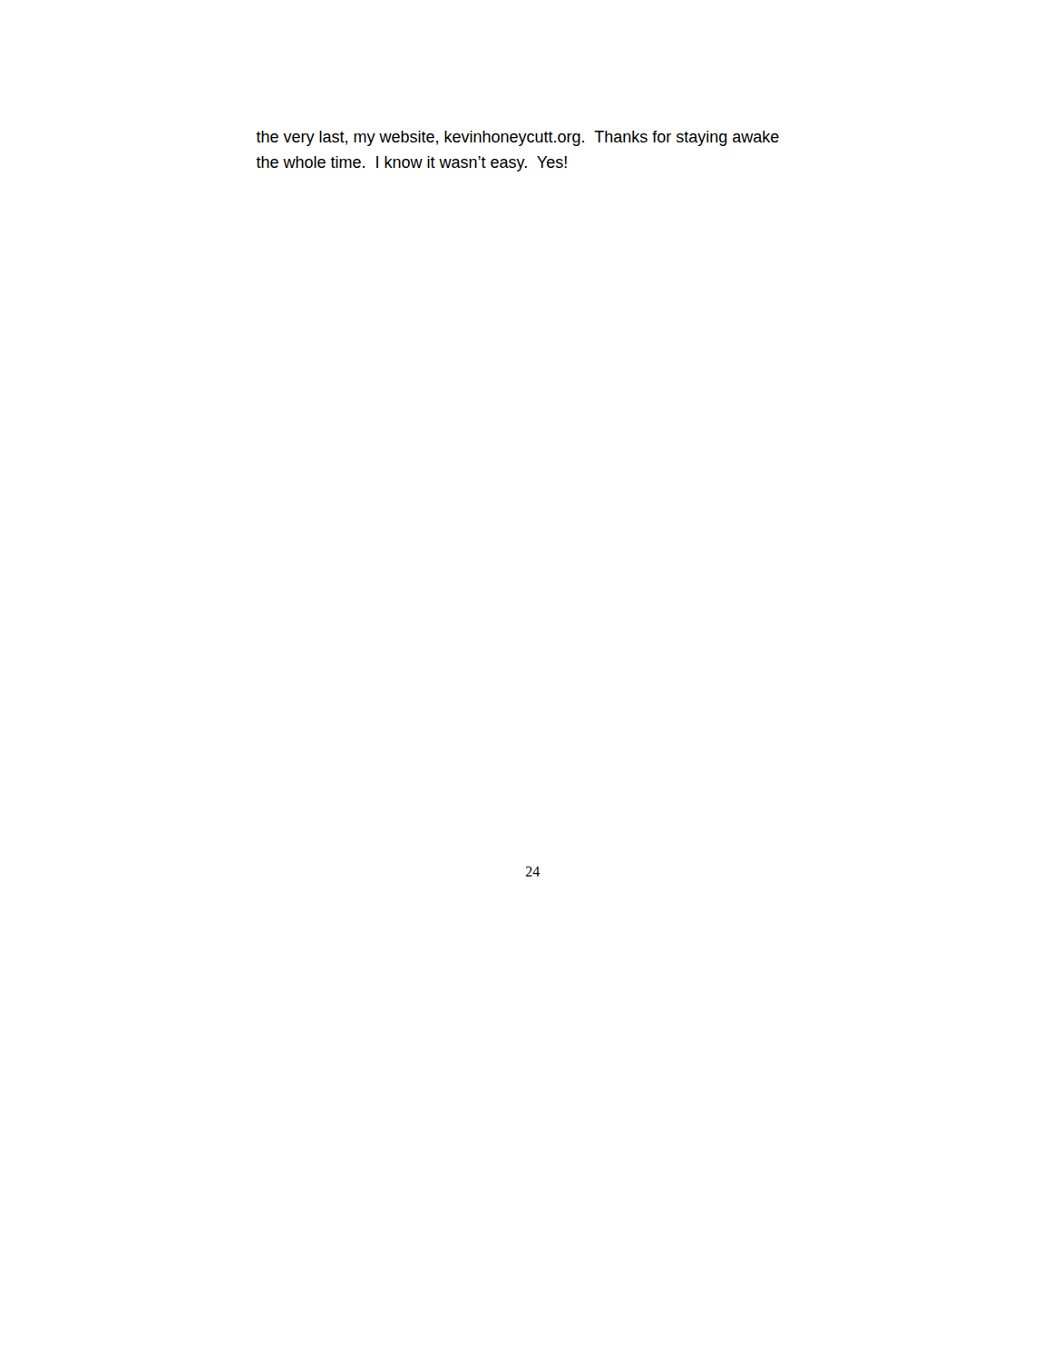the very last, my website, kevinhoneycutt.org. Thanks for staying awake the whole time. I know it wasn’t easy. Yes!
24